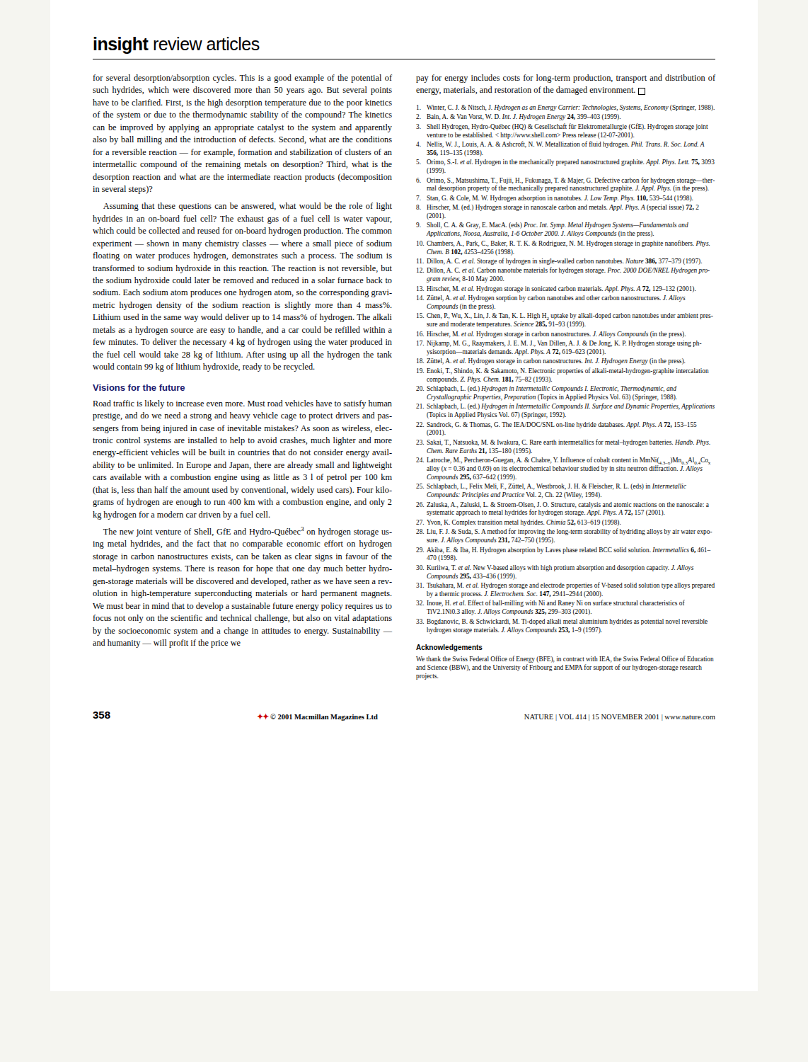insight review articles
for several desorption/absorption cycles. This is a good example of the potential of such hydrides, which were discovered more than 50 years ago. But several points have to be clarified. First, is the high desorption temperature due to the poor kinetics of the system or due to the thermodynamic stability of the compound? The kinetics can be improved by applying an appropriate catalyst to the system and apparently also by ball milling and the introduction of defects. Second, what are the conditions for a reversible reaction — for example, formation and stabilization of clusters of an intermetallic compound of the remaining metals on desorption? Third, what is the desorption reaction and what are the intermediate reaction products (decomposition in several steps)?
Assuming that these questions can be answered, what would be the role of light hydrides in an on-board fuel cell? The exhaust gas of a fuel cell is water vapour, which could be collected and reused for on-board hydrogen production. The common experiment — shown in many chemistry classes — where a small piece of sodium floating on water produces hydrogen, demonstrates such a process. The sodium is transformed to sodium hydroxide in this reaction. The reaction is not reversible, but the sodium hydroxide could later be removed and reduced in a solar furnace back to sodium. Each sodium atom produces one hydrogen atom, so the corresponding gravimetric hydrogen density of the sodium reaction is slightly more than 4 mass%. Lithium used in the same way would deliver up to 14 mass% of hydrogen. The alkali metals as a hydrogen source are easy to handle, and a car could be refilled within a few minutes. To deliver the necessary 4 kg of hydrogen using the water produced in the fuel cell would take 28 kg of lithium. After using up all the hydrogen the tank would contain 99 kg of lithium hydroxide, ready to be recycled.
Visions for the future
Road traffic is likely to increase even more. Must road vehicles have to satisfy human prestige, and do we need a strong and heavy vehicle cage to protect drivers and passengers from being injured in case of inevitable mistakes? As soon as wireless, electronic control systems are installed to help to avoid crashes, much lighter and more energy-efficient vehicles will be built in countries that do not consider energy availability to be unlimited. In Europe and Japan, there are already small and lightweight cars available with a combustion engine using as little as 3 l of petrol per 100 km (that is, less than half the amount used by conventional, widely used cars). Four kilograms of hydrogen are enough to run 400 km with a combustion engine, and only 2 kg hydrogen for a modern car driven by a fuel cell.
The new joint venture of Shell, GfE and Hydro-Québec3 on hydrogen storage using metal hydrides, and the fact that no comparable economic effort on hydrogen storage in carbon nanostructures exists, can be taken as clear signs in favour of the metal–hydrogen systems. There is reason for hope that one day much better hydrogen-storage materials will be discovered and developed, rather as we have seen a revolution in high-temperature superconducting materials or hard permanent magnets. We must bear in mind that to develop a sustainable future energy policy requires us to focus not only on the scientific and technical challenge, but also on vital adaptations by the socioeconomic system and a change in attitudes to energy. Sustainability — and humanity — will profit if the price we
pay for energy includes costs for long-term production, transport and distribution of energy, materials, and restoration of the damaged environment.
Winter, C. J. & Nitsch, J. Hydrogen as an Energy Carrier: Technologies, Systems, Economy (Springer, 1988).
Bain, A. & Van Vorst, W. D. Int. J. Hydrogen Energy 24, 399–403 (1999).
Shell Hydrogen, Hydro-Québec (HQ) & Gesellschaft für Elektrometallurgie (GfE). Hydrogen storage joint venture to be established. < http://www.shell.com> Press release (12-07-2001).
Nellis, W. J., Louis, A. A. & Ashcroft, N. W. Metallization of fluid hydrogen. Phil. Trans. R. Soc. Lond. A 356, 119–135 (1998).
Orimo, S.-I. et al. Hydrogen in the mechanically prepared nanostructured graphite. Appl. Phys. Lett. 75, 3093 (1999).
Orimo, S., Matsushima, T., Fujii, H., Fukunaga, T. & Majer, G. Defective carbon for hydrogen storage—thermal desorption property of the mechanically prepared nanostructured graphite. J. Appl. Phys. (in the press).
Stan, G. & Cole, M. W. Hydrogen adsorption in nanotubes. J. Low Temp. Phys. 110, 539–544 (1998).
Hirscher, M. (ed.) Hydrogen storage in nanoscale carbon and metals. Appl. Phys. A (special issue) 72, 2 (2001).
Sholl, C. A. & Gray, E. MacA. (eds) Proc. Int. Symp. Metal Hydrogen Systems—Fundamentals and Applications, Noosa, Australia, 1-6 October 2000. J. Alloys Compounds (in the press).
Chambers, A., Park, C., Baker, R. T. K. & Rodriguez, N. M. Hydrogen storage in graphite nanofibers. Phys. Chem. B 102, 4253–4256 (1998).
Dillon, A. C. et al. Storage of hydrogen in single-walled carbon nanotubes. Nature 386, 377–379 (1997).
Dillon, A. C. et al. Carbon nanotube materials for hydrogen storage. Proc. 2000 DOE/NREL Hydrogen program review, 8-10 May 2000.
Hirscher, M. et al. Hydrogen storage in sonicated carbon materials. Appl. Phys. A 72, 129–132 (2001).
Züttel, A. et al. Hydrogen sorption by carbon nanotubes and other carbon nanostructures. J. Alloys Compounds (in the press).
Chen, P., Wu, X., Lin, J. & Tan, K. L. High H2 uptake by alkali-doped carbon nanotubes under ambient pressure and moderate temperatures. Science 285, 91–93 (1999).
Hirscher, M. et al. Hydrogen storage in carbon nanostructures. J. Alloys Compounds (in the press).
Nijkamp, M. G., Raaymakers, J. E. M. J., Van Dillen, A. J. & De Jong, K. P. Hydrogen storage using physisorption—materials demands. Appl. Phys. A 72, 619–623 (2001).
Züttel, A. et al. Hydrogen storage in carbon nanostructures. Int. J. Hydrogen Energy (in the press).
Enoki, T., Shindo, K. & Sakamoto, N. Electronic properties of alkali-metal-hydrogen-graphite intercalation compounds. Z. Phys. Chem. 181, 75–82 (1993).
Schlapbach, L. (ed.) Hydrogen in Intermetallic Compounds I. Electronic, Thermodynamic, and Crystallographic Properties, Preparation (Topics in Applied Physics Vol. 63) (Springer, 1988).
Schlapbach, L. (ed.) Hydrogen in Intermetallic Compounds II. Surface and Dynamic Properties, Applications (Topics in Applied Physics Vol. 67) (Springer, 1992).
Sandrock, G. & Thomas, G. The IEA/DOC/SNL on-line hydride databases. Appl. Phys. A 72, 153–155 (2001).
Sakai, T., Natsuoka, M. & Iwakura, C. Rare earth intermetallics for metal–hydrogen batteries. Handb. Phys. Chem. Rare Earths 21, 135–180 (1995).
Latroche, M., Percheron-Guegan, A. & Chabre, Y. Influence of cobalt content in MmNi(4.3–x)Mn0.3Al0.4Cox alloy (x = 0.36 and 0.69) on its electrochemical behaviour studied by in situ neutron diffraction. J. Alloys Compounds 295, 637–642 (1999).
Schlapbach, L., Felix Meli, F., Züttel, A., Westbrook, J. H. & Fleischer, R. L. (eds) in Intermetallic Compounds: Principles and Practice Vol. 2, Ch. 22 (Wiley, 1994).
Zaluska, A., Zaluski, L. & Stroem-Olsen, J. O. Structure, catalysis and atomic reactions on the nanoscale: a systematic approach to metal hydrides for hydrogen storage. Appl. Phys. A 72, 157 (2001).
Yvon, K. Complex transition metal hydrides. Chimia 52, 613–619 (1998).
Liu, F. J. & Suda, S. A method for improving the long-term storability of hydriding alloys by air water exposure. J. Alloys Compounds 231, 742–750 (1995).
Akiba, E. & Iba, H. Hydrogen absorption by Laves phase related BCC solid solution. Intermetallics 6, 461–470 (1998).
Kuriiwa, T. et al. New V-based alloys with high protium absorption and desorption capacity. J. Alloys Compounds 295, 433–436 (1999).
Tsukahara, M. et al. Hydrogen storage and electrode properties of V-based solid solution type alloys prepared by a thermic process. J. Electrochem. Soc. 147, 2941–2944 (2000).
Inoue, H. et al. Effect of ball-milling with Ni and Raney Ni on surface structural characteristics of TiV2.1Ni0.3 alloy. J. Alloys Compounds 325, 299–303 (2001).
Bogdanovic, B. & Schwickardi, M. Ti-doped alkali metal aluminium hydrides as potential novel reversible hydrogen storage materials. J. Alloys Compounds 253, 1–9 (1997).
Acknowledgements
We thank the Swiss Federal Office of Energy (BFE), in contract with IEA, the Swiss Federal Office of Education and Science (BBW), and the University of Fribourg and EMPA for support of our hydrogen-storage research projects.
358
✦✦© 2001 Macmillan Magazines Ltd
NATURE | VOL 414 | 15 NOVEMBER 2001 | www.nature.com